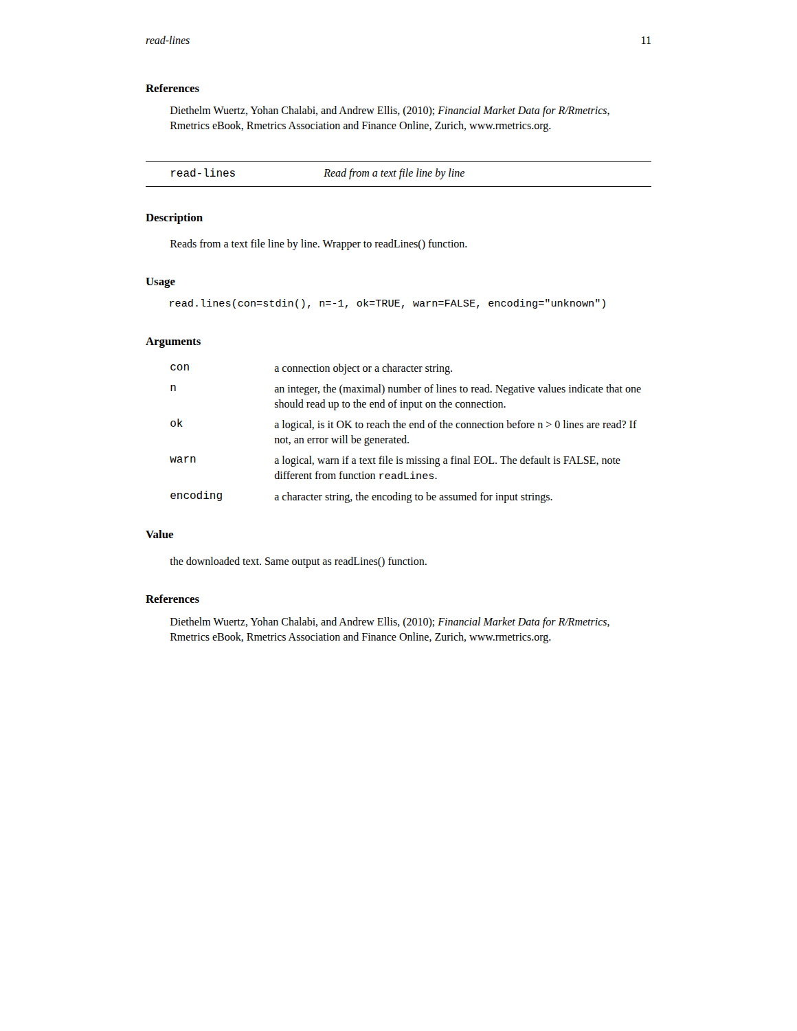read-lines 11
References
Diethelm Wuertz, Yohan Chalabi, and Andrew Ellis, (2010); Financial Market Data for R/Rmetrics, Rmetrics eBook, Rmetrics Association and Finance Online, Zurich, www.rmetrics.org.
read-lines Read from a text file line by line
Description
Reads from a text file line by line. Wrapper to readLines() function.
Usage
read.lines(con=stdin(), n=-1, ok=TRUE, warn=FALSE, encoding="unknown")
Arguments
con
a connection object or a character string.
n
an integer, the (maximal) number of lines to read. Negative values indicate that one should read up to the end of input on the connection.
ok
a logical, is it OK to reach the end of the connection before n > 0 lines are read? If not, an error will be generated.
warn
a logical, warn if a text file is missing a final EOL. The default is FALSE, note different from function readLines.
encoding
a character string, the encoding to be assumed for input strings.
Value
the downloaded text. Same output as readLines() function.
References
Diethelm Wuertz, Yohan Chalabi, and Andrew Ellis, (2010); Financial Market Data for R/Rmetrics, Rmetrics eBook, Rmetrics Association and Finance Online, Zurich, www.rmetrics.org.